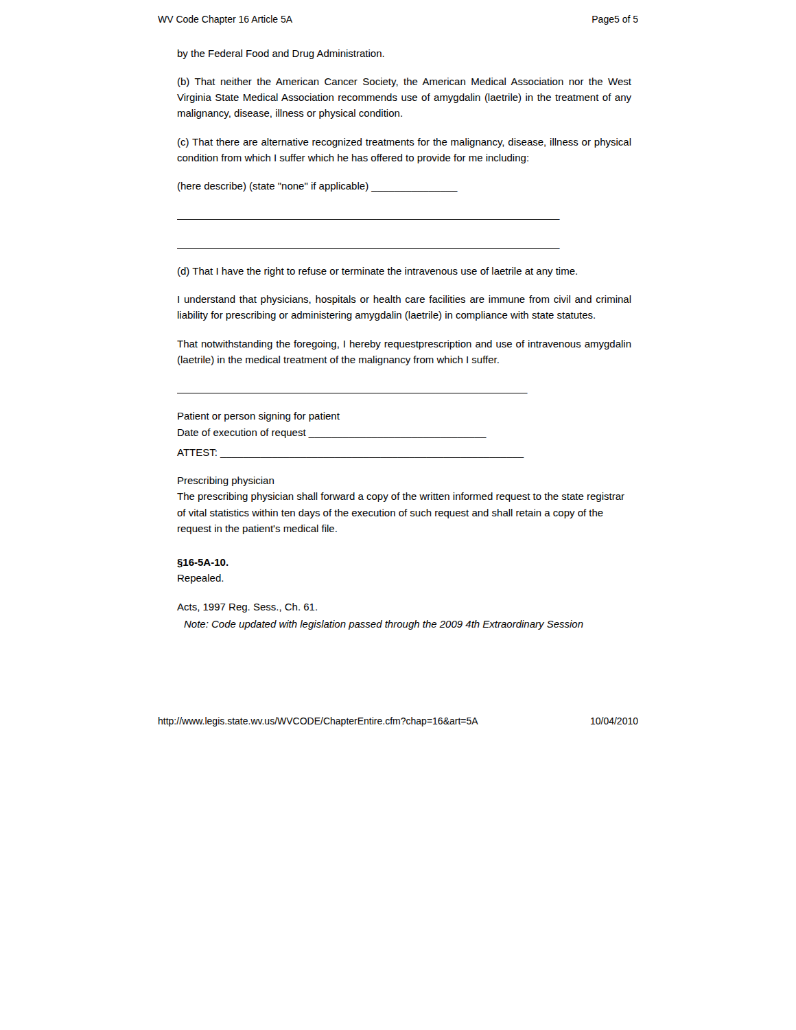WV Code Chapter 16 Article 5A
Page5 of 5
by the Federal Food and Drug Administration.
(b) That neither the American Cancer Society, the American Medical Association nor the West Virginia State Medical Association recommends use of amygdalin (laetrile) in the treatment of any malignancy, disease, illness or physical condition.
(c) That there are alternative recognized treatments for the malignancy, disease, illness or physical condition from which I suffer which he has offered to provide for me including:
(here describe) (state "none" if applicable) _______________
_______________________________________________________________________
_______________________________________________________________________
(d) That I have the right to refuse or terminate the intravenous use of laetrile at any time.
I understand that physicians, hospitals or health care facilities are immune from civil and criminal liability for prescribing or administering amygdalin (laetrile) in compliance with state statutes.
That notwithstanding the foregoing, I hereby requestprescription and use of intravenous amygdalin (laetrile) in the medical treatment of the malignancy from which I suffer.
_________________________________________________________________
Patient or person signing for patient
Date of execution of request _______________________________
ATTEST: _____________________________________________________
Prescribing physician
The prescribing physician shall forward a copy of the written informed request to the state registrar of vital statistics within ten days of the execution of such request and shall retain a copy of the request in the patient's medical file.
§16-5A-10.
Repealed.
Acts, 1997 Reg. Sess., Ch. 61.
Note: Code updated with legislation passed through the 2009 4th Extraordinary Session
http://www.legis.state.wv.us/WVCODE/ChapterEntire.cfm?chap=16&art=5A
10/04/2010